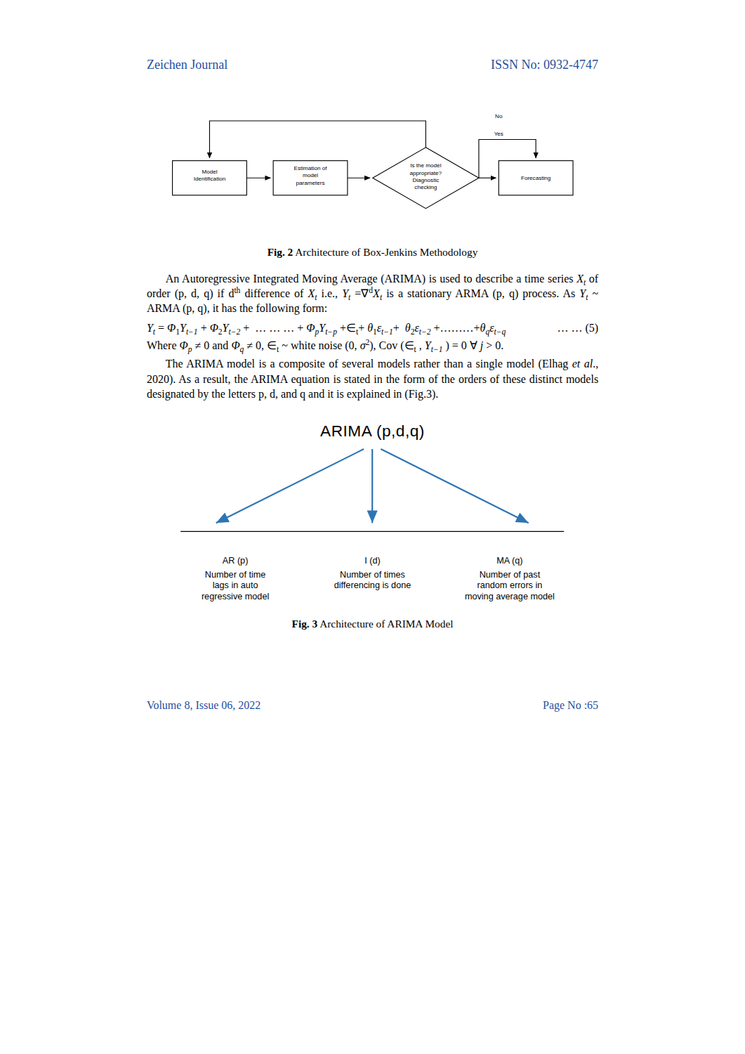Zeichen Journal ISSN No: 0932-4747
Model Identification Estimation of model parameters Is the model appropriate? Diagnostic checking Forecasting No Yes
Fig. 2 Architecture of Box-Jenkins Methodology
An Autoregressive Integrated Moving Average (ARIMA) is used to describe a time series Xt of order (p, d, q) if dth difference of Xt i.e., Yt =∇dXt is a stationary ARMA (p, q) process. As Yt ~ ARMA (p, q), it has the following form:
… … (5) Yt = Φ1Yt−1 + Φ2Yt−2 + … … … + ΦpYt−p +∈t+ θ1εt−1+ θ2εt−2 +………+θqεt−q
Where Φp ≠ 0 and Φq ≠ 0, ∈t ~ white noise (0, σ2), Cov (∈t , Yt−1 ) = 0 ∀ j > 0.
The ARIMA model is a composite of several models rather than a single model (Elhag et al., 2020). As a result, the ARIMA equation is stated in the form of the orders of these distinct models designated by the letters p, d, and q and it is explained in (Fig.3).
ARIMA (p,d,q)
AR (p)
Number of time
lags in auto
regressive model
I (d)
Number of times
differencing is done
MA (q)
Number of past
random errors in
moving average model
Fig. 3 Architecture of ARIMA Model
Volume 8, Issue 06, 2022 Page No :65